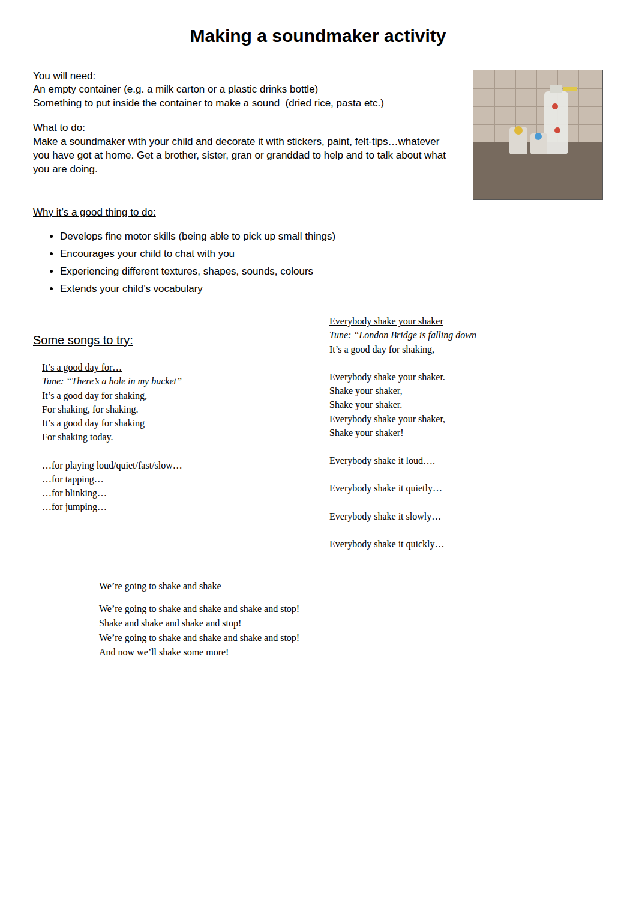Making a soundmaker activity
You will need: An empty container (e.g. a milk carton or a plastic drinks bottle)
Something to put inside the container to make a sound (dried rice, pasta etc.)
What to do: Make a soundmaker with your child and decorate it with stickers, paint, felt-tips…whatever you have got at home. Get a brother, sister, gran or granddad to help and to talk about what you are doing.
Why it’s a good thing to do:
Develops fine motor skills (being able to pick up small things)
Encourages your child to chat with you
Experiencing different textures, shapes, sounds, colours
Extends your child’s vocabulary
Everybody shake your shaker Tune: “London Bridge is falling down It’s a good day for shaking,
Everybody shake your shaker.
Shake your shaker,
Shake your shaker.
Everybody shake your shaker,
Shake your shaker!
Everybody shake it loud….
Everybody shake it quietly…
Everybody shake it slowly…
Everybody shake it quickly…
Some songs to try:
It’s a good day for… Tune: “There’s a hole in my bucket” It’s a good day for shaking,
For shaking, for shaking.
It’s a good day for shaking
For shaking today.
…for playing loud/quiet/fast/slow…
…for tapping…
…for blinking…
…for jumping…
We’re going to shake and shake We’re going to shake and shake and shake and stop!
Shake and shake and shake and stop!
We’re going to shake and shake and shake and stop!
And now we’ll shake some more!